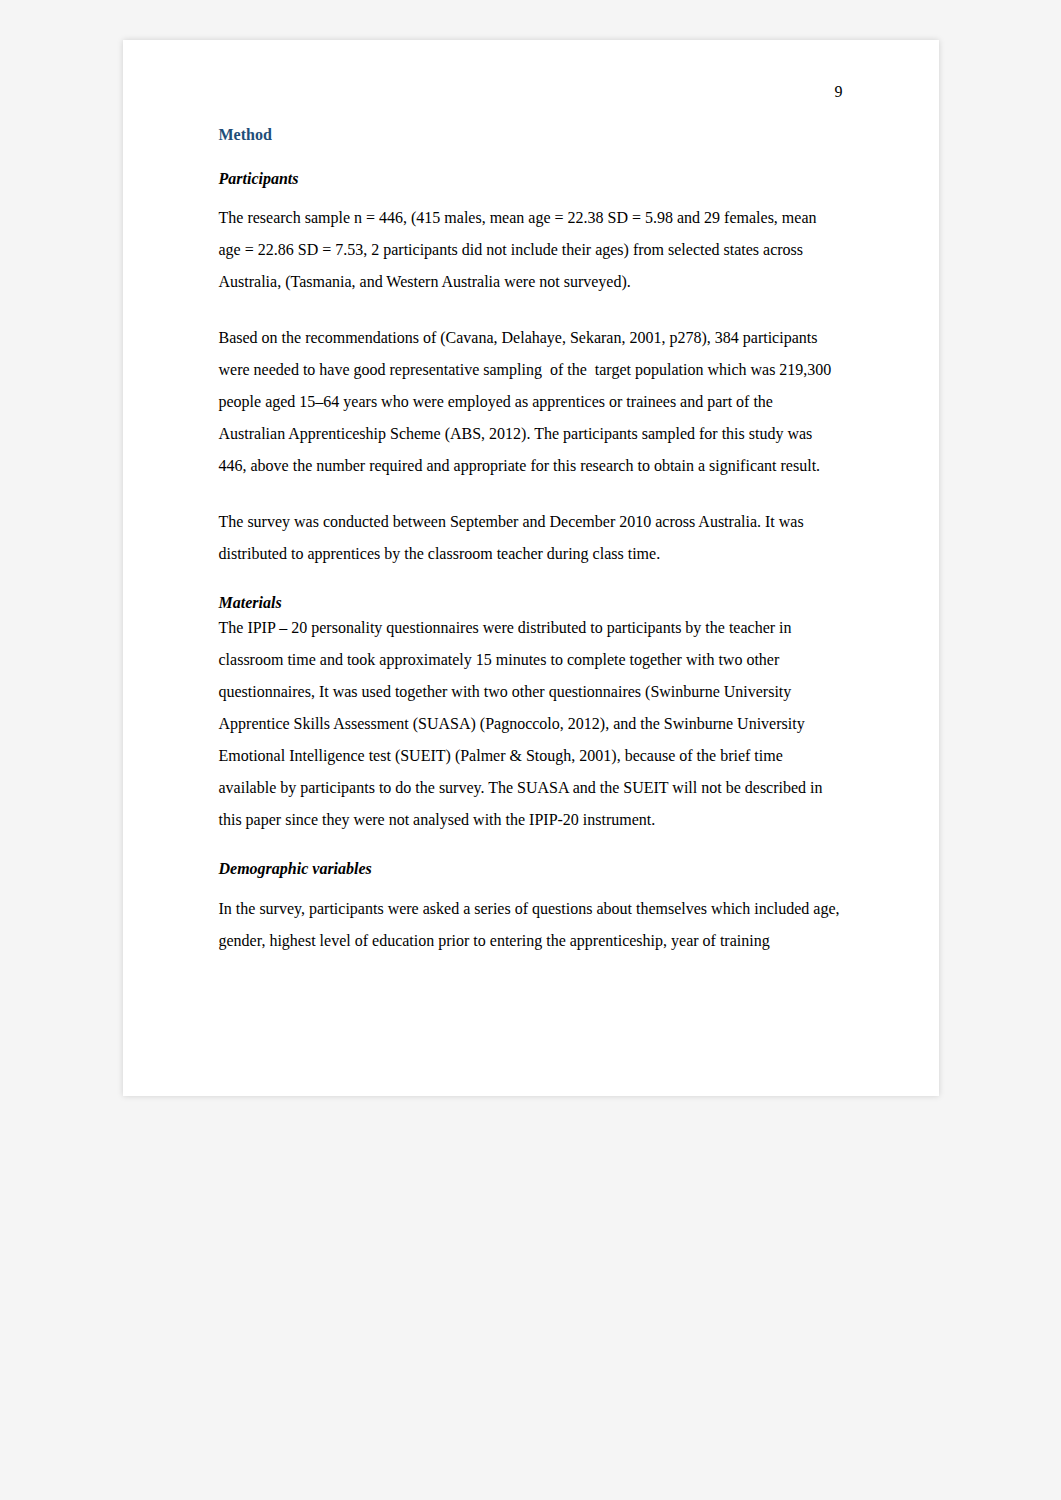9
Method
Participants
The research sample n = 446, (415 males, mean age = 22.38 SD = 5.98 and 29 females, mean age = 22.86 SD = 7.53, 2 participants did not include their ages) from selected states across Australia, (Tasmania, and Western Australia were not surveyed).
Based on the recommendations of (Cavana, Delahaye, Sekaran, 2001, p278), 384 participants were needed to have good representative sampling of the target population which was 219,300 people aged 15–64 years who were employed as apprentices or trainees and part of the Australian Apprenticeship Scheme (ABS, 2012). The participants sampled for this study was 446, above the number required and appropriate for this research to obtain a significant result.
The survey was conducted between September and December 2010 across Australia. It was distributed to apprentices by the classroom teacher during class time.
Materials
The IPIP – 20 personality questionnaires were distributed to participants by the teacher in classroom time and took approximately 15 minutes to complete together with two other questionnaires, It was used together with two other questionnaires (Swinburne University Apprentice Skills Assessment (SUASA) (Pagnoccolo, 2012), and the Swinburne University Emotional Intelligence test (SUEIT) (Palmer & Stough, 2001), because of the brief time available by participants to do the survey. The SUASA and the SUEIT will not be described in this paper since they were not analysed with the IPIP-20 instrument.
Demographic variables
In the survey, participants were asked a series of questions about themselves which included age, gender, highest level of education prior to entering the apprenticeship, year of training